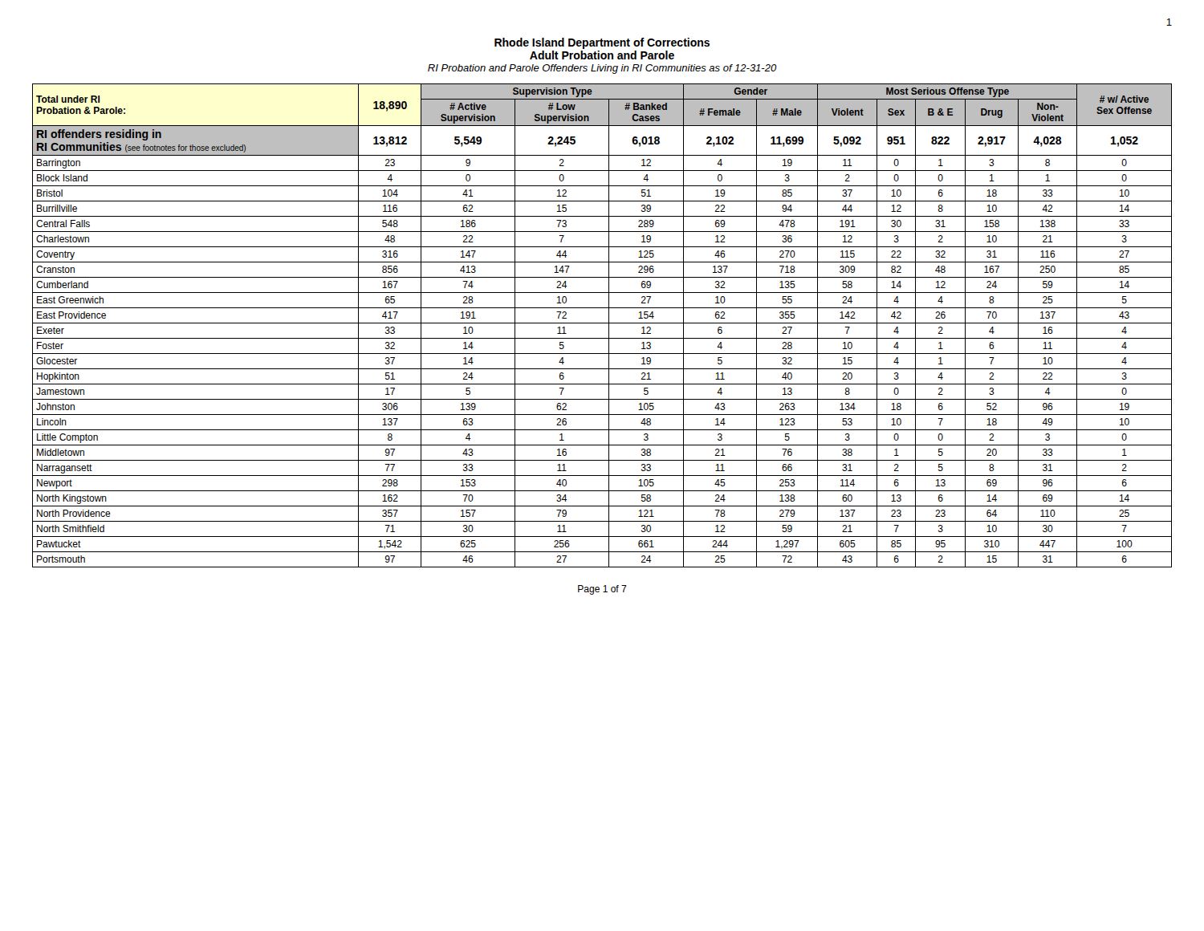1
Rhode Island Department of Corrections
Adult Probation and Parole
RI Probation and Parole Offenders Living in RI Communities as of 12-31-20
| Total under RI Probation & Parole: | 18,890 | Supervision Type | Gender | Most Serious Offense Type | # w/ Active Sex Offense |
| --- | --- | --- | --- | --- | --- |
| # Active Supervision | # Low Supervision | # Banked Cases | # Female | # Male | Violent | Sex | B & E | Drug | Non- Violent |
| RI offenders residing in RI Communities (see footnotes for those excluded) | 13,812 | 5,549 | 2,245 | 6,018 | 2,102 | 11,699 | 5,092 | 951 | 822 | 2,917 | 4,028 | 1,052 |
| Barrington | 23 | 9 | 2 | 12 | 4 | 19 | 11 | 0 | 1 | 3 | 8 | 0 |
| Block Island | 4 | 0 | 0 | 4 | 0 | 3 | 2 | 0 | 0 | 1 | 1 | 0 |
| Bristol | 104 | 41 | 12 | 51 | 19 | 85 | 37 | 10 | 6 | 18 | 33 | 10 |
| Burrillville | 116 | 62 | 15 | 39 | 22 | 94 | 44 | 12 | 8 | 10 | 42 | 14 |
| Central Falls | 548 | 186 | 73 | 289 | 69 | 478 | 191 | 30 | 31 | 158 | 138 | 33 |
| Charlestown | 48 | 22 | 7 | 19 | 12 | 36 | 12 | 3 | 2 | 10 | 21 | 3 |
| Coventry | 316 | 147 | 44 | 125 | 46 | 270 | 115 | 22 | 32 | 31 | 116 | 27 |
| Cranston | 856 | 413 | 147 | 296 | 137 | 718 | 309 | 82 | 48 | 167 | 250 | 85 |
| Cumberland | 167 | 74 | 24 | 69 | 32 | 135 | 58 | 14 | 12 | 24 | 59 | 14 |
| East Greenwich | 65 | 28 | 10 | 27 | 10 | 55 | 24 | 4 | 4 | 8 | 25 | 5 |
| East Providence | 417 | 191 | 72 | 154 | 62 | 355 | 142 | 42 | 26 | 70 | 137 | 43 |
| Exeter | 33 | 10 | 11 | 12 | 6 | 27 | 7 | 4 | 2 | 4 | 16 | 4 |
| Foster | 32 | 14 | 5 | 13 | 4 | 28 | 10 | 4 | 1 | 6 | 11 | 4 |
| Glocester | 37 | 14 | 4 | 19 | 5 | 32 | 15 | 4 | 1 | 7 | 10 | 4 |
| Hopkinton | 51 | 24 | 6 | 21 | 11 | 40 | 20 | 3 | 4 | 2 | 22 | 3 |
| Jamestown | 17 | 5 | 7 | 5 | 4 | 13 | 8 | 0 | 2 | 3 | 4 | 0 |
| Johnston | 306 | 139 | 62 | 105 | 43 | 263 | 134 | 18 | 6 | 52 | 96 | 19 |
| Lincoln | 137 | 63 | 26 | 48 | 14 | 123 | 53 | 10 | 7 | 18 | 49 | 10 |
| Little Compton | 8 | 4 | 1 | 3 | 3 | 5 | 3 | 0 | 0 | 2 | 3 | 0 |
| Middletown | 97 | 43 | 16 | 38 | 21 | 76 | 38 | 1 | 5 | 20 | 33 | 1 |
| Narragansett | 77 | 33 | 11 | 33 | 11 | 66 | 31 | 2 | 5 | 8 | 31 | 2 |
| Newport | 298 | 153 | 40 | 105 | 45 | 253 | 114 | 6 | 13 | 69 | 96 | 6 |
| North Kingstown | 162 | 70 | 34 | 58 | 24 | 138 | 60 | 13 | 6 | 14 | 69 | 14 |
| North Providence | 357 | 157 | 79 | 121 | 78 | 279 | 137 | 23 | 23 | 64 | 110 | 25 |
| North Smithfield | 71 | 30 | 11 | 30 | 12 | 59 | 21 | 7 | 3 | 10 | 30 | 7 |
| Pawtucket | 1,542 | 625 | 256 | 661 | 244 | 1,297 | 605 | 85 | 95 | 310 | 447 | 100 |
| Portsmouth | 97 | 46 | 27 | 24 | 25 | 72 | 43 | 6 | 2 | 15 | 31 | 6 |
Page 1 of 7